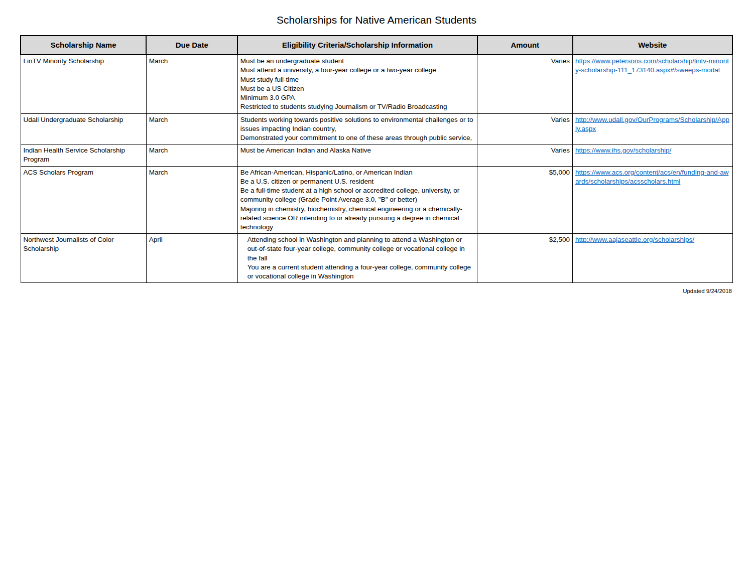Scholarships for Native American Students
| Scholarship Name | Due Date | Eligibility Criteria/Scholarship Information | Amount | Website |
| --- | --- | --- | --- | --- |
| LinTV Minority Scholarship | March | Must be an undergraduate student Must attend a university, a four-year college or a two-year college Must study full-time Must be a US Citizen Minimum 3.0 GPA Restricted to students studying Journalism or TV/Radio Broadcasting | Varies | https://www.petersons.com/scholarship/lintv-minority-scholarship-111_173140.aspx#/sweeps-modal |
| Udall Undergraduate Scholarship | March | Students working towards positive solutions to environmental challenges or to issues impacting Indian country, Demonstrated your commitment to one of these areas through public service, | Varies | http://www.udall.gov/OurPrograms/Scholarship/Apply.aspx |
| Indian Health Service Scholarship Program | March | Must be American Indian and Alaska Native | Varies | https://www.ihs.gov/scholarship/ |
| ACS Scholars Program | March | Be African-American, Hispanic/Latino, or American Indian Be a U.S. citizen or permanent U.S. resident Be a full-time student at a high school or accredited college, university, or community college (Grade Point Average 3.0, "B" or better) Majoring in chemistry, biochemistry, chemical engineering or a chemically-related science OR intending to or already pursuing a degree in chemical technology | $5,000 | https://www.acs.org/content/acs/en/funding-and-awards/scholarships/acsscholars.html |
| Northwest Journalists of Color Scholarship | April | Attending school in Washington and planning to attend a Washington or out-of-state four-year college, community college or vocational college in the fall You are a current student attending a four-year college, community college or vocational college in Washington | $2,500 | http://www.aajaseattle.org/scholarships/ |
Updated 9/24/2018